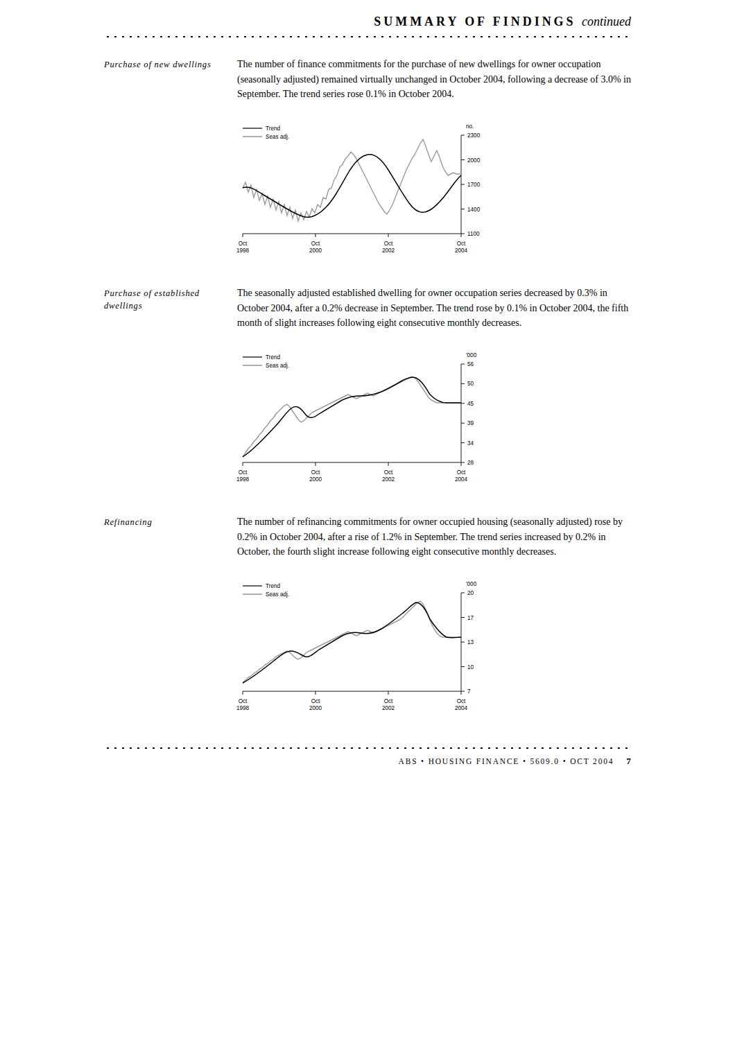Summary of findings continued
Purchase of new dwellings
The number of finance commitments for the purchase of new dwellings for owner occupation (seasonally adjusted) remained virtually unchanged in October 2004, following a decrease of 3.0% in September. The trend series rose 0.1% in October 2004.
Trend Seas adj. no. 2300 2000 1700 1400 1100 Oct 1998 Oct 2000 Oct 2002 Oct 2004
Purchase of established dwellings
The seasonally adjusted established dwelling for owner occupation series decreased by 0.3% in October 2004, after a 0.2% decrease in September. The trend rose by 0.1% in October 2004, the fifth month of slight increases following eight consecutive monthly decreases.
Trend Seas adj. '000 56 50 45 39 34 28 Oct 1998 Oct 2000 Oct 2002 Oct 2004
Refinancing
The number of refinancing commitments for owner occupied housing (seasonally adjusted) rose by 0.2% in October 2004, after a rise of 1.2% in September. The trend series increased by 0.2% in October, the fourth slight increase following eight consecutive monthly decreases.
Trend Seas adj. '000 20 17 13 10 7 Oct 1998 Oct 2000 Oct 2002 Oct 2004
ABS • HOUSING FINANCE • 5609.0 • OCT 2004 7